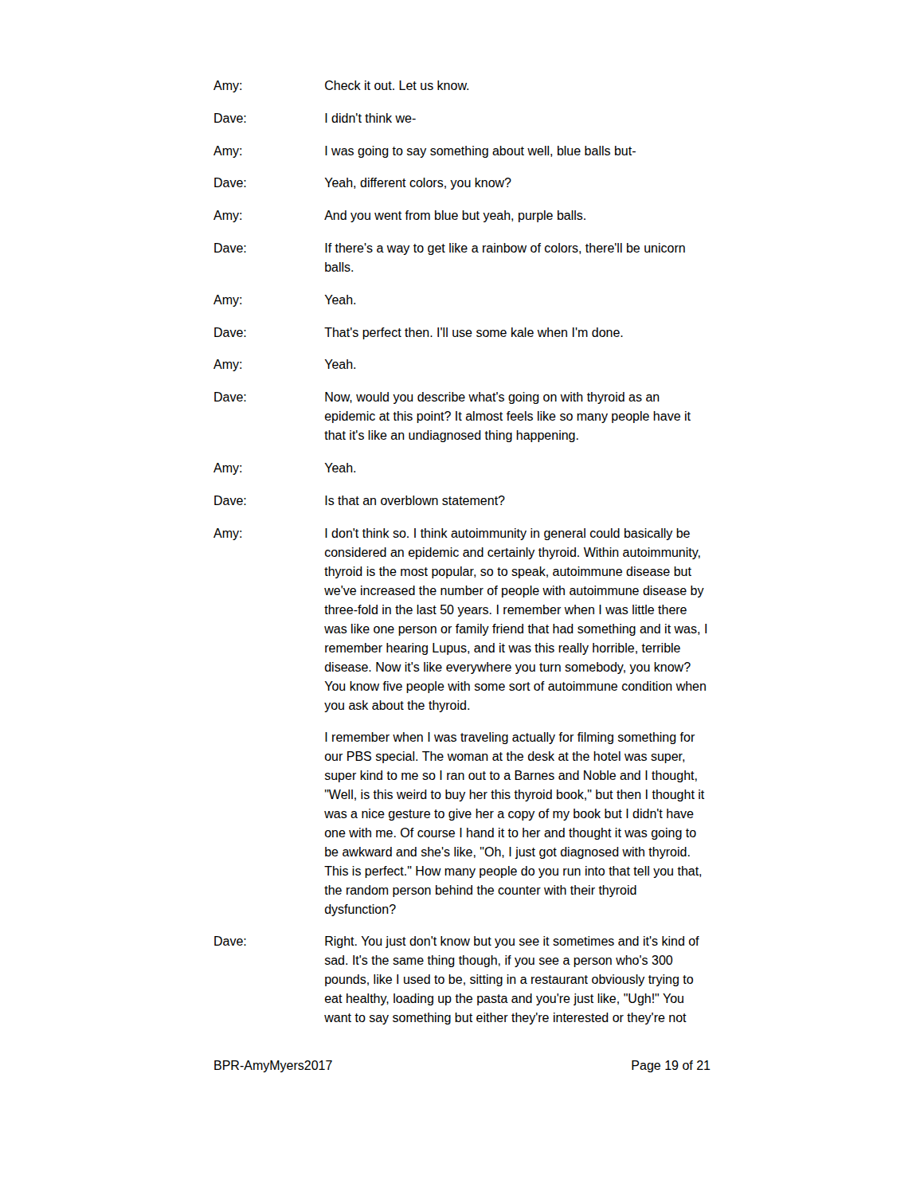| Amy: | Check it out. Let us know. |
| Dave: | I didn't think we- |
| Amy: | I was going to say something about well, blue balls but- |
| Dave: | Yeah, different colors, you know? |
| Amy: | And you went from blue but yeah, purple balls. |
| Dave: | If there's a way to get like a rainbow of colors, there'll be unicorn balls. |
| Amy: | Yeah. |
| Dave: | That's perfect then. I'll use some kale when I'm done. |
| Amy: | Yeah. |
| Dave: | Now, would you describe what's going on with thyroid as an epidemic at this point? It almost feels like so many people have it that it's like an undiagnosed thing happening. |
| Amy: | Yeah. |
| Dave: | Is that an overblown statement? |
| Amy: | I don't think so. I think autoimmunity in general could basically be considered an epidemic and certainly thyroid. Within autoimmunity, thyroid is the most popular, so to speak, autoimmune disease but we've increased the number of people with autoimmune disease by three-fold in the last 50 years. I remember when I was little there was like one person or family friend that had something and it was, I remember hearing Lupus, and it was this really horrible, terrible disease. Now it's like everywhere you turn somebody, you know? You know five people with some sort of autoimmune condition when you ask about the thyroid. I remember when I was traveling actually for filming something for our PBS special. The woman at the desk at the hotel was super, super kind to me so I ran out to a Barnes and Noble and I thought, "Well, is this weird to buy her this thyroid book," but then I thought it was a nice gesture to give her a copy of my book but I didn't have one with me. Of course I hand it to her and thought it was going to be awkward and she's like, "Oh, I just got diagnosed with thyroid. This is perfect." How many people do you run into that tell you that, the random person behind the counter with their thyroid dysfunction? |
| Dave: | Right. You just don't know but you see it sometimes and it's kind of sad. It's the same thing though, if you see a person who's 300 pounds, like I used to be, sitting in a restaurant obviously trying to eat healthy, loading up the pasta and you're just like, "Ugh!" You want to say something but either they're interested or they're not |
BPR-AmyMyers2017 Page 19 of 21